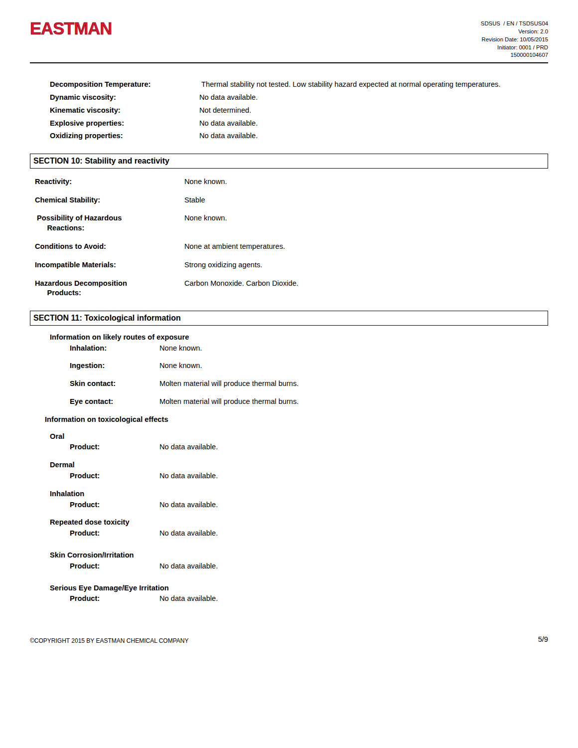EASTMAN
SDSUS / EN / TSDSUS04
Version: 2.0
Revision Date: 10/05/2015
Initiator: 0001 / PRD
150000104607
| Decomposition Temperature: | Thermal stability not tested. Low stability hazard expected at normal operating temperatures. |
| Dynamic viscosity: | No data available. |
| Kinematic viscosity: | Not determined. |
| Explosive properties: | No data available. |
| Oxidizing properties: | No data available. |
SECTION 10: Stability and reactivity
| Reactivity: | None known. |
| Chemical Stability: | Stable |
| Possibility of Hazardous Reactions: | None known. |
| Conditions to Avoid: | None at ambient temperatures. |
| Incompatible Materials: | Strong oxidizing agents. |
| Hazardous Decomposition Products: | Carbon Monoxide. Carbon Dioxide. |
SECTION 11: Toxicological information
Information on likely routes of exposure
| Inhalation: | None known. |
| Ingestion: | None known. |
| Skin contact: | Molten material will produce thermal burns. |
| Eye contact: | Molten material will produce thermal burns. |
Information on toxicological effects
Oral
| Product: | No data available. |
Dermal
| Product: | No data available. |
Inhalation
| Product: | No data available. |
Repeated dose toxicity
| Product: | No data available. |
Skin Corrosion/Irritation
| Product: | No data available. |
Serious Eye Damage/Eye Irritation
| Product: | No data available. |
©COPYRIGHT 2015 BY EASTMAN CHEMICAL COMPANY
5/9